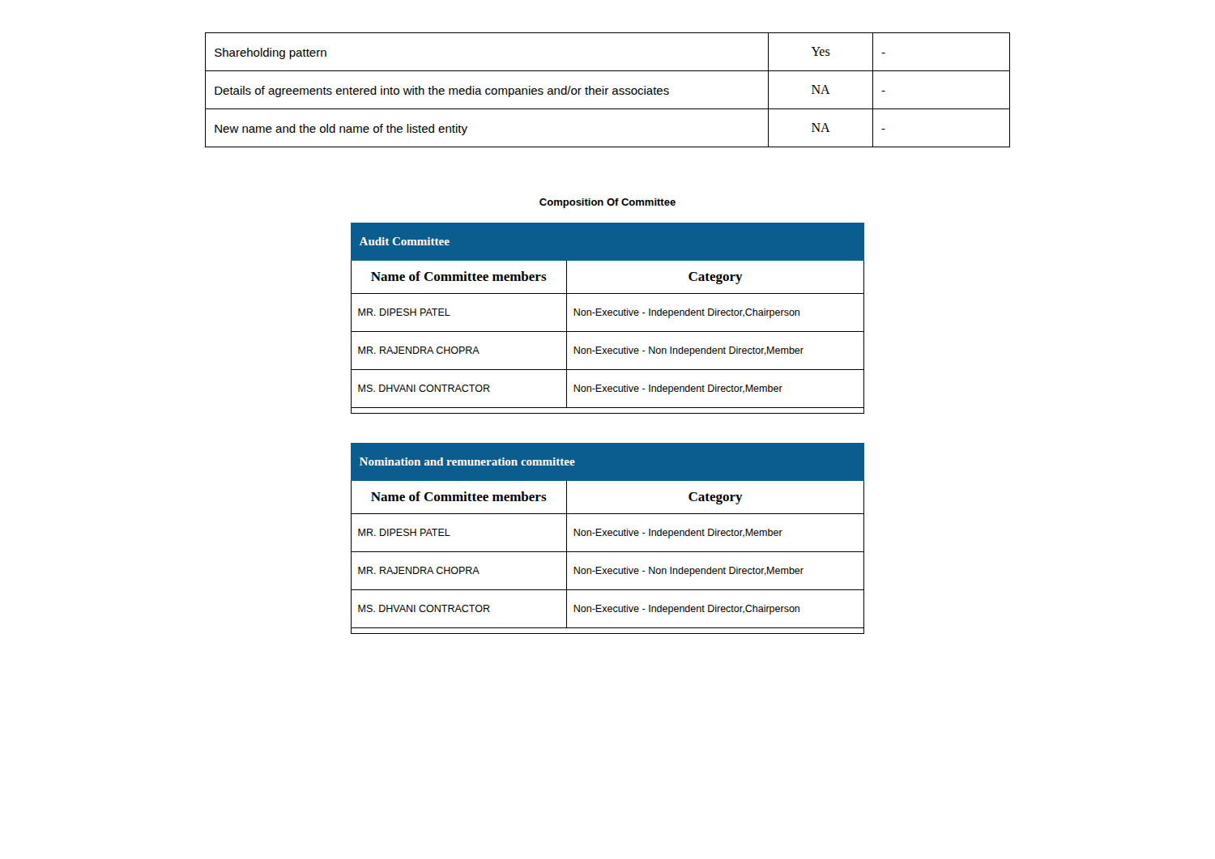| Shareholding pattern | Yes | - |
| Details of agreements entered into with the media companies and/or their associates | NA | - |
| New name and the old name of the listed entity | NA | - |
Composition Of Committee
| Audit Committee |
| --- |
| Name of Committee members | Category |
| MR. DIPESH PATEL | Non-Executive - Independent Director,Chairperson |
| MR. RAJENDRA CHOPRA | Non-Executive - Non Independent Director,Member |
| MS. DHVANI CONTRACTOR | Non-Executive - Independent Director,Member |
| Nomination and remuneration committee |
| --- |
| Name of Committee members | Category |
| MR. DIPESH PATEL | Non-Executive - Independent Director,Member |
| MR. RAJENDRA CHOPRA | Non-Executive - Non Independent Director,Member |
| MS. DHVANI CONTRACTOR | Non-Executive - Independent Director,Chairperson |